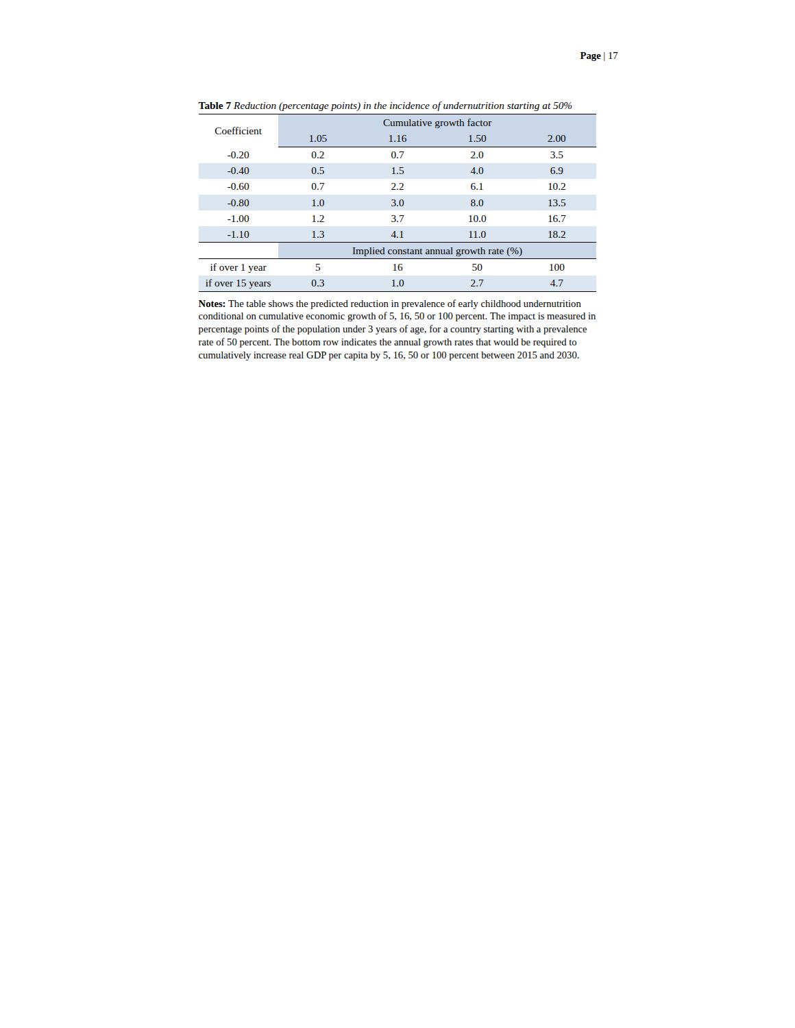Page | 17
Table 7 Reduction (percentage points) in the incidence of undernutrition starting at 50%
| Coefficient | Cumulative growth factor |
| 1.05 | 1.16 | 1.50 | 2.00 |
| -0.20 | 0.2 | 0.7 | 2.0 | 3.5 |
| -0.40 | 0.5 | 1.5 | 4.0 | 6.9 |
| -0.60 | 0.7 | 2.2 | 6.1 | 10.2 |
| -0.80 | 1.0 | 3.0 | 8.0 | 13.5 |
| -1.00 | 1.2 | 3.7 | 10.0 | 16.7 |
| -1.10 | 1.3 | 4.1 | 11.0 | 18.2 |
| | Implied constant annual growth rate (%) |
| if over 1 year | 5 | 16 | 50 | 100 |
| if over 15 years | 0.3 | 1.0 | 2.7 | 4.7 |
Notes: The table shows the predicted reduction in prevalence of early childhood undernutrition conditional on cumulative economic growth of 5, 16, 50 or 100 percent. The impact is measured in percentage points of the population under 3 years of age, for a country starting with a prevalence rate of 50 percent. The bottom row indicates the annual growth rates that would be required to cumulatively increase real GDP per capita by 5, 16, 50 or 100 percent between 2015 and 2030.